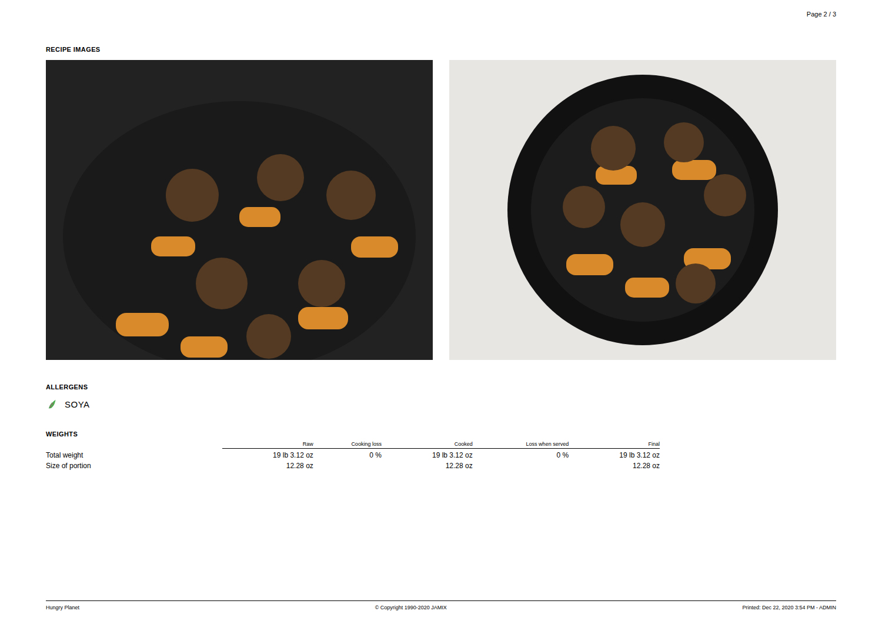Page 2 / 3
RECIPE IMAGES
ALLERGENS
SOYA
WEIGHTS
| | Raw | Cooking loss | Cooked | Loss when served | Final | |
| --- | --- | --- | --- | --- | --- | --- |
| Total weight | 19 lb 3.12 oz | 0 % | 19 lb 3.12 oz | 0 % | 19 lb 3.12 oz | |
| Size of portion | 12.28 oz | | 12.28 oz | | 12.28 oz | |
Hungry Planet
© Copyright 1990-2020 JAMIX
Printed: Dec 22, 2020 3:54 PM - ADMIN